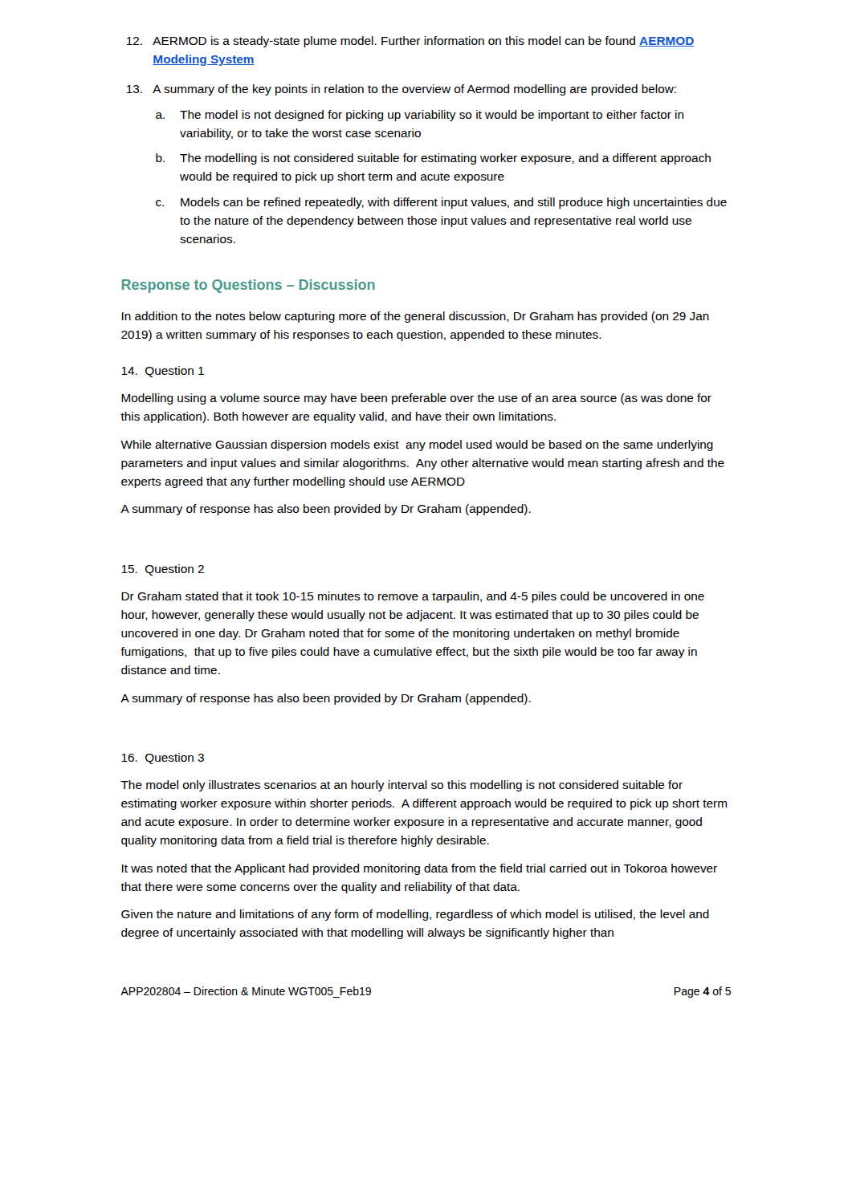AERMOD is a steady-state plume model. Further information on this model can be found AERMOD Modeling System
A summary of the key points in relation to the overview of Aermod modelling are provided below:
The model is not designed for picking up variability so it would be important to either factor in variability, or to take the worst case scenario
The modelling is not considered suitable for estimating worker exposure, and a different approach would be required to pick up short term and acute exposure
Models can be refined repeatedly, with different input values, and still produce high uncertainties due to the nature of the dependency between those input values and representative real world use scenarios.
Response to Questions – Discussion
In addition to the notes below capturing more of the general discussion, Dr Graham has provided (on 29 Jan 2019) a written summary of his responses to each question, appended to these minutes.
14. Question 1
Modelling using a volume source may have been preferable over the use of an area source (as was done for this application). Both however are equality valid, and have their own limitations.
While alternative Gaussian dispersion models exist any model used would be based on the same underlying parameters and input values and similar alogorithms. Any other alternative would mean starting afresh and the experts agreed that any further modelling should use AERMOD
A summary of response has also been provided by Dr Graham (appended).
15. Question 2
Dr Graham stated that it took 10-15 minutes to remove a tarpaulin, and 4-5 piles could be uncovered in one hour, however, generally these would usually not be adjacent. It was estimated that up to 30 piles could be uncovered in one day. Dr Graham noted that for some of the monitoring undertaken on methyl bromide fumigations, that up to five piles could have a cumulative effect, but the sixth pile would be too far away in distance and time.
A summary of response has also been provided by Dr Graham (appended).
16. Question 3
The model only illustrates scenarios at an hourly interval so this modelling is not considered suitable for estimating worker exposure within shorter periods. A different approach would be required to pick up short term and acute exposure. In order to determine worker exposure in a representative and accurate manner, good quality monitoring data from a field trial is therefore highly desirable.
It was noted that the Applicant had provided monitoring data from the field trial carried out in Tokoroa however that there were some concerns over the quality and reliability of that data.
Given the nature and limitations of any form of modelling, regardless of which model is utilised, the level and degree of uncertainly associated with that modelling will always be significantly higher than
APP202804 – Direction & Minute WGT005_Feb19 Page 4 of 5